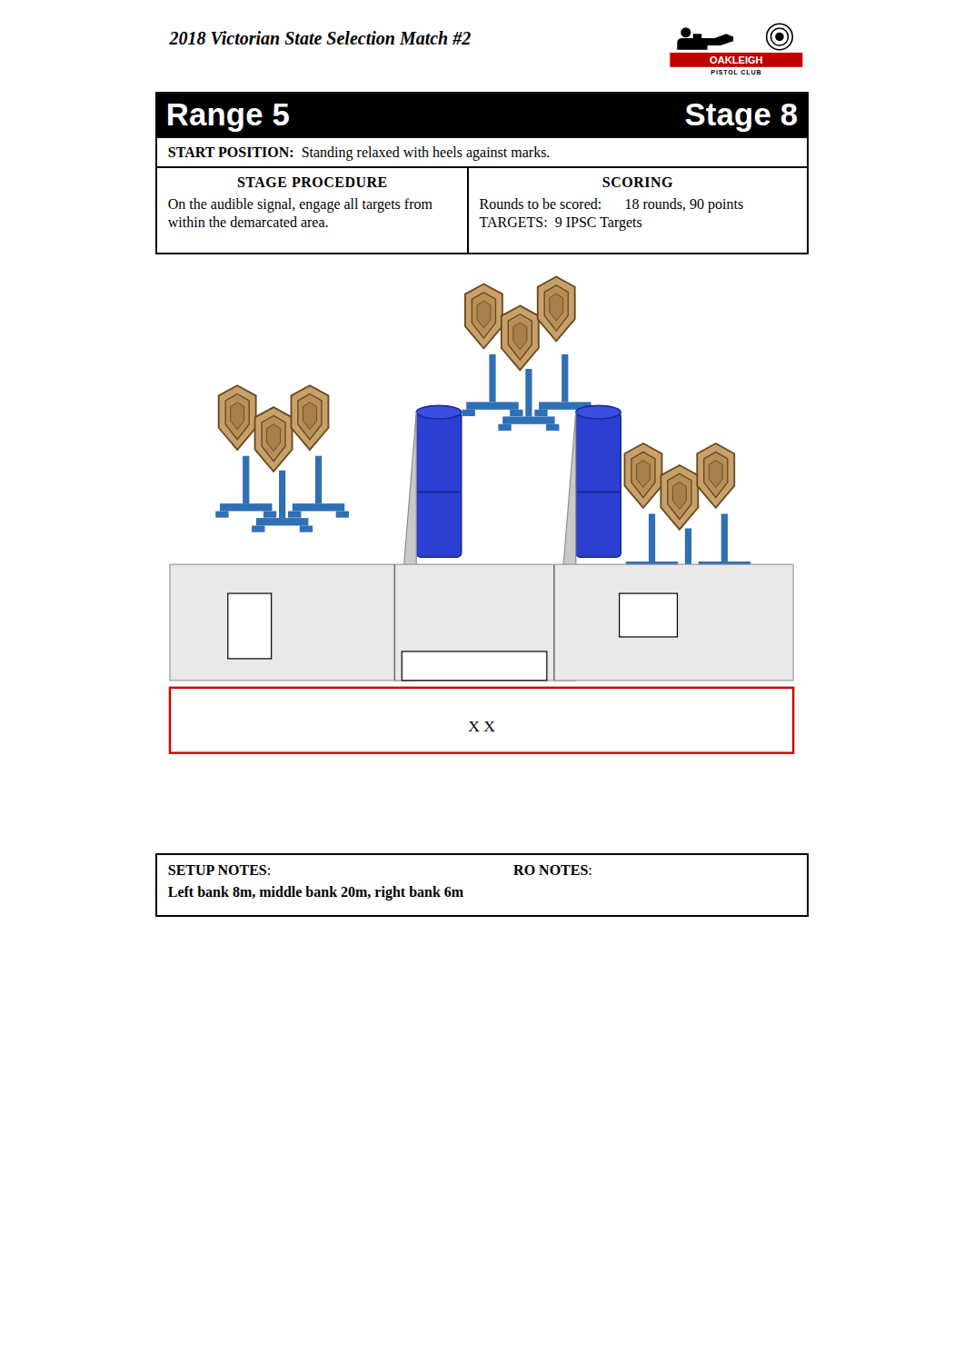2018 Victorian State Selection Match #2
OAKLEIGH PISTOL CLUB
Range 5 Stage 8
START POSITION: Standing relaxed with heels against marks.
STAGE PROCEDURE
On the audible signal, engage all targets from within the demarcated area.
SCORING
Rounds to be scored: 18 rounds, 90 points
TARGETS: 9 IPSC Targets
X X
SETUP NOTES:
RO NOTES:
Left bank 8m, middle bank 20m, right bank 6m